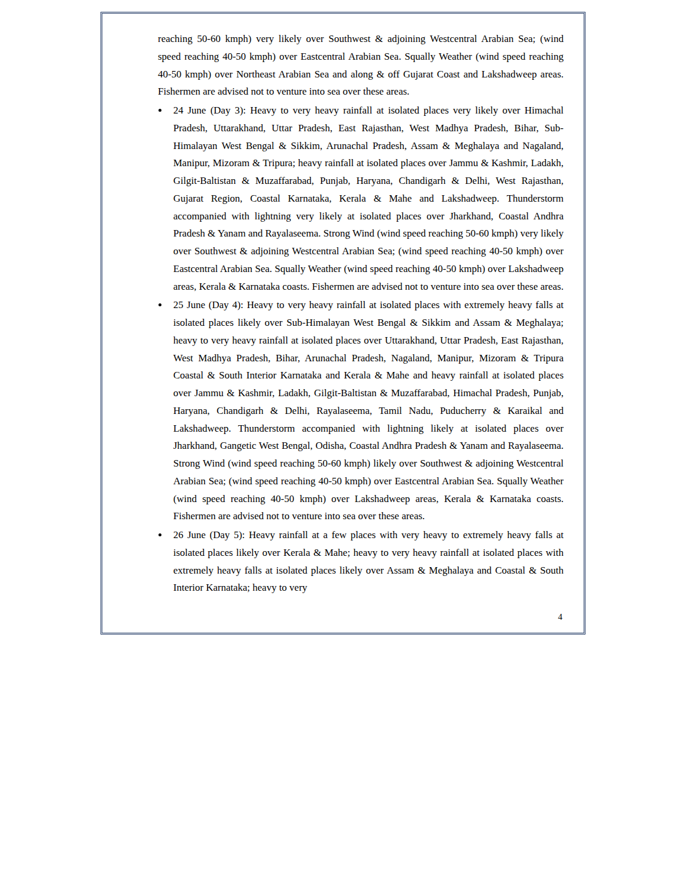reaching 50-60 kmph) very likely over Southwest & adjoining Westcentral Arabian Sea; (wind speed reaching 40-50 kmph) over Eastcentral Arabian Sea. Squally Weather (wind speed reaching 40-50 kmph) over Northeast Arabian Sea and along & off Gujarat Coast and Lakshadweep areas. Fishermen are advised not to venture into sea over these areas.
24 June (Day 3): Heavy to very heavy rainfall at isolated places very likely over Himachal Pradesh, Uttarakhand, Uttar Pradesh, East Rajasthan, West Madhya Pradesh, Bihar, Sub-Himalayan West Bengal & Sikkim, Arunachal Pradesh, Assam & Meghalaya and Nagaland, Manipur, Mizoram & Tripura; heavy rainfall at isolated places over Jammu & Kashmir, Ladakh, Gilgit-Baltistan & Muzaffarabad, Punjab, Haryana, Chandigarh & Delhi, West Rajasthan, Gujarat Region, Coastal Karnataka, Kerala & Mahe and Lakshadweep. Thunderstorm accompanied with lightning very likely at isolated places over Jharkhand, Coastal Andhra Pradesh & Yanam and Rayalaseema. Strong Wind (wind speed reaching 50-60 kmph) very likely over Southwest & adjoining Westcentral Arabian Sea; (wind speed reaching 40-50 kmph) over Eastcentral Arabian Sea. Squally Weather (wind speed reaching 40-50 kmph) over Lakshadweep areas, Kerala & Karnataka coasts. Fishermen are advised not to venture into sea over these areas.
25 June (Day 4): Heavy to very heavy rainfall at isolated places with extremely heavy falls at isolated places likely over Sub-Himalayan West Bengal & Sikkim and Assam & Meghalaya; heavy to very heavy rainfall at isolated places over Uttarakhand, Uttar Pradesh, East Rajasthan, West Madhya Pradesh, Bihar, Arunachal Pradesh, Nagaland, Manipur, Mizoram & Tripura Coastal & South Interior Karnataka and Kerala & Mahe and heavy rainfall at isolated places over Jammu & Kashmir, Ladakh, Gilgit-Baltistan & Muzaffarabad, Himachal Pradesh, Punjab, Haryana, Chandigarh & Delhi, Rayalaseema, Tamil Nadu, Puducherry & Karaikal and Lakshadweep. Thunderstorm accompanied with lightning likely at isolated places over Jharkhand, Gangetic West Bengal, Odisha, Coastal Andhra Pradesh & Yanam and Rayalaseema. Strong Wind (wind speed reaching 50-60 kmph) likely over Southwest & adjoining Westcentral Arabian Sea; (wind speed reaching 40-50 kmph) over Eastcentral Arabian Sea. Squally Weather (wind speed reaching 40-50 kmph) over Lakshadweep areas, Kerala & Karnataka coasts. Fishermen are advised not to venture into sea over these areas.
26 June (Day 5): Heavy rainfall at a few places with very heavy to extremely heavy falls at isolated places likely over Kerala & Mahe; heavy to very heavy rainfall at isolated places with extremely heavy falls at isolated places likely over Assam & Meghalaya and Coastal & South Interior Karnataka; heavy to very
4